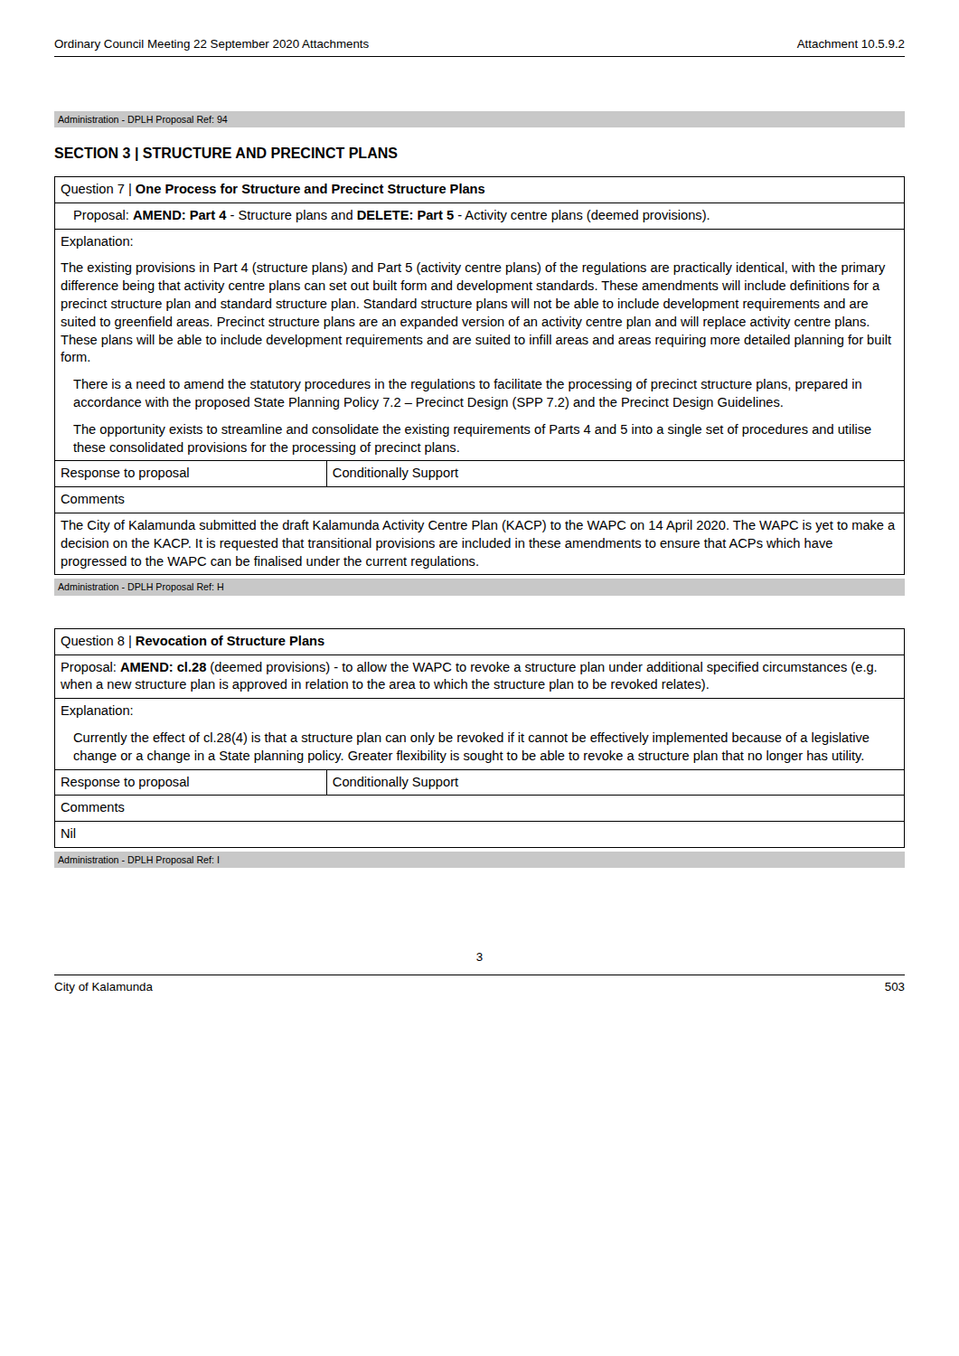Ordinary Council Meeting 22 September 2020 Attachments Attachment 10.5.9.2
Administration - DPLH Proposal Ref: 94
SECTION 3 | STRUCTURE AND PRECINCT PLANS
| Question 7 / One Process for Structure and Precinct Structure Plans |
| Proposal: AMEND: Part 4 - Structure plans and DELETE: Part 5 - Activity centre plans (deemed provisions). |
| Explanation: The existing provisions in Part 4 (structure plans) and Part 5 (activity centre plans) of the regulations are practically identical, with the primary difference being that activity centre plans can set out built form and development standards. These amendments will include definitions for a precinct structure plan and standard structure plan. Standard structure plans will not be able to include development requirements and are suited to greenfield areas. Precinct structure plans are an expanded version of an activity centre plan and will replace activity centre plans. These plans will be able to include development requirements and are suited to infill areas and areas requiring more detailed planning for built form. There is a need to amend the statutory procedures in the regulations to facilitate the processing of precinct structure plans, prepared in accordance with the proposed State Planning Policy 7.2 – Precinct Design (SPP 7.2) and the Precinct Design Guidelines. The opportunity exists to streamline and consolidate the existing requirements of Parts 4 and 5 into a single set of procedures and utilise these consolidated provisions for the processing of precinct plans. |
| Response to proposal | Conditionally Support |
| Comments |
| The City of Kalamunda submitted the draft Kalamunda Activity Centre Plan (KACP) to the WAPC on 14 April 2020. The WAPC is yet to make a decision on the KACP. It is requested that transitional provisions are included in these amendments to ensure that ACPs which have progressed to the WAPC can be finalised under the current regulations. |
Administration - DPLH Proposal Ref: H
| Question 8 / Revocation of Structure Plans |
| Proposal: AMEND: cl.28 (deemed provisions) - to allow the WAPC to revoke a structure plan under additional specified circumstances (e.g. when a new structure plan is approved in relation to the area to which the structure plan to be revoked relates). |
| Explanation: Currently the effect of cl.28(4) is that a structure plan can only be revoked if it cannot be effectively implemented because of a legislative change or a change in a State planning policy. Greater flexibility is sought to be able to revoke a structure plan that no longer has utility. |
| Response to proposal | Conditionally Support |
| Comments |
| Nil |
Administration - DPLH Proposal Ref: I
3
City of Kalamunda 503